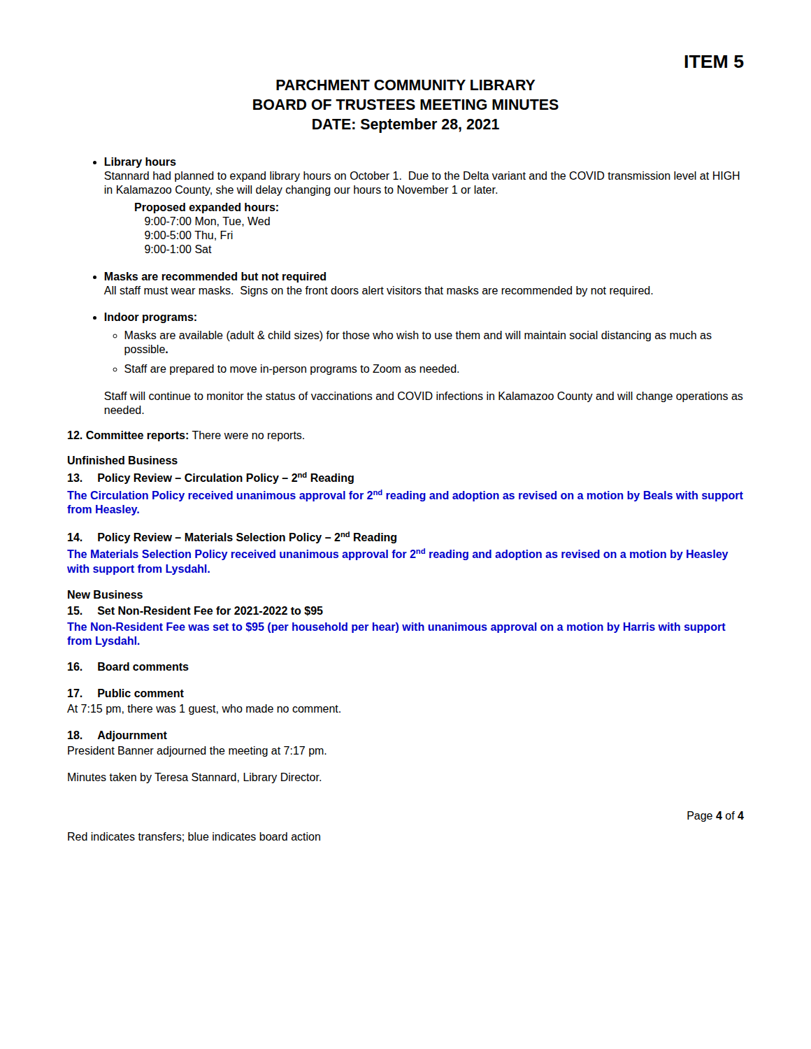ITEM 5
PARCHMENT COMMUNITY LIBRARY BOARD OF TRUSTEES MEETING MINUTES DATE: September 28, 2021
Library hours
Stannard had planned to expand library hours on October 1. Due to the Delta variant and the COVID transmission level at HIGH in Kalamazoo County, she will delay changing our hours to November 1 or later.
Proposed expanded hours:
9:00-7:00 Mon, Tue, Wed
9:00-5:00 Thu, Fri
9:00-1:00 Sat
Masks are recommended but not required
All staff must wear masks. Signs on the front doors alert visitors that masks are recommended by not required.
Indoor programs:
Masks are available (adult & child sizes) for those who wish to use them and will maintain social distancing as much as possible.
Staff are prepared to move in-person programs to Zoom as needed.
Staff will continue to monitor the status of vaccinations and COVID infections in Kalamazoo County and will change operations as needed.
12. Committee reports: There were no reports.
Unfinished Business
13. Policy Review – Circulation Policy – 2nd Reading
The Circulation Policy received unanimous approval for 2nd reading and adoption as revised on a motion by Beals with support from Heasley.
14. Policy Review – Materials Selection Policy – 2nd Reading
The Materials Selection Policy received unanimous approval for 2nd reading and adoption as revised on a motion by Heasley with support from Lysdahl.
New Business
15. Set Non-Resident Fee for 2021-2022 to $95
The Non-Resident Fee was set to $95 (per household per hear) with unanimous approval on a motion by Harris with support from Lysdahl.
16. Board comments
17. Public comment
At 7:15 pm, there was 1 guest, who made no comment.
18. Adjournment
President Banner adjourned the meeting at 7:17 pm.
Minutes taken by Teresa Stannard, Library Director.
Page 4 of 4
Red indicates transfers; blue indicates board action